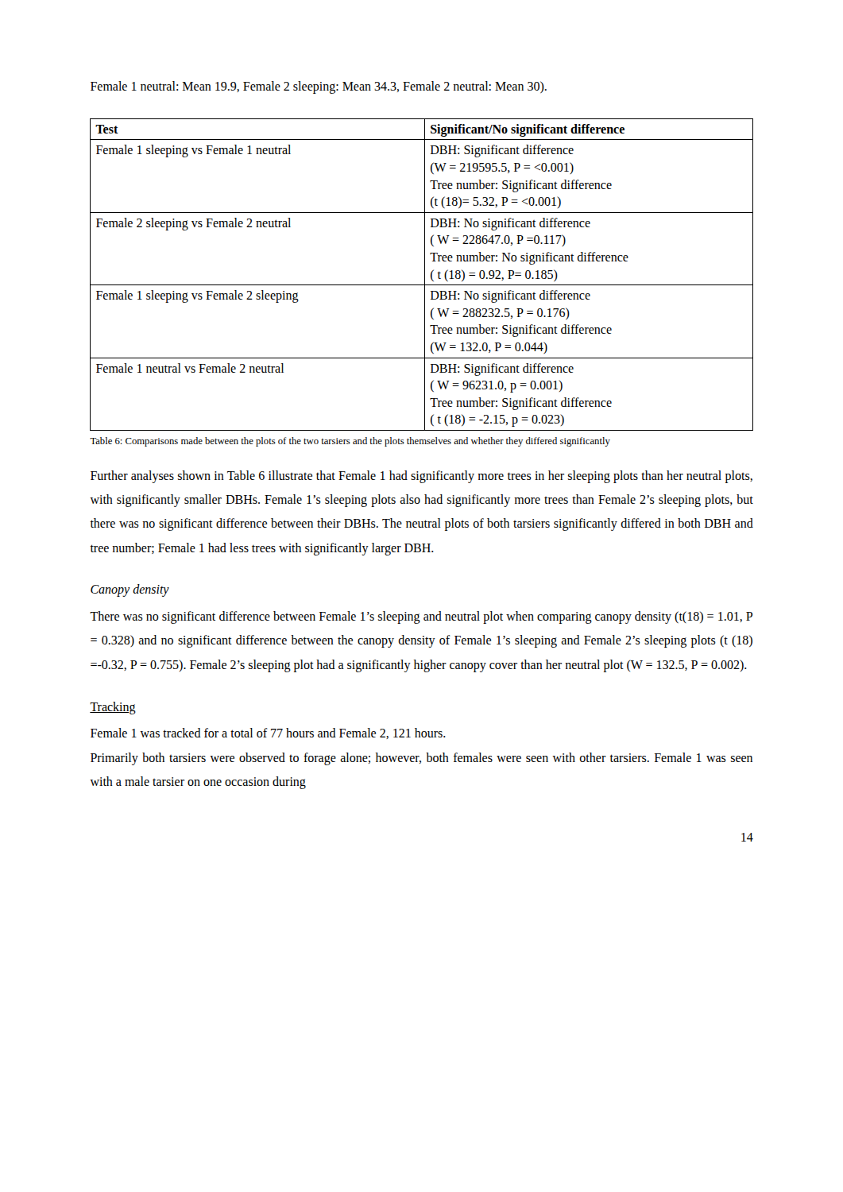Female 1 neutral: Mean 19.9, Female 2 sleeping: Mean 34.3, Female 2 neutral: Mean 30).
| Test | Significant/No significant difference |
| --- | --- |
| Female 1 sleeping vs Female 1 neutral | DBH: Significant difference (W = 219595.5, P = <0.001) Tree number: Significant difference (t (18)= 5.32, P = <0.001) |
| Female 2 sleeping vs Female 2 neutral | DBH: No significant difference ( W = 228647.0, P =0.117) Tree number: No significant difference ( t (18) = 0.92, P= 0.185) |
| Female 1 sleeping vs Female 2 sleeping | DBH: No significant difference ( W = 288232.5, P = 0.176) Tree number: Significant difference (W = 132.0, P = 0.044) |
| Female 1 neutral vs Female 2 neutral | DBH: Significant difference ( W = 96231.0, p = 0.001) Tree number: Significant difference ( t (18) = -2.15, p = 0.023) |
Table 6: Comparisons made between the plots of the two tarsiers and the plots themselves and whether they differed significantly
Further analyses shown in Table 6 illustrate that Female 1 had significantly more trees in her sleeping plots than her neutral plots, with significantly smaller DBHs. Female 1’s sleeping plots also had significantly more trees than Female 2’s sleeping plots, but there was no significant difference between their DBHs. The neutral plots of both tarsiers significantly differed in both DBH and tree number; Female 1 had less trees with significantly larger DBH.
Canopy density
There was no significant difference between Female 1’s sleeping and neutral plot when comparing canopy density (t(18) = 1.01, P = 0.328) and no significant difference between the canopy density of Female 1’s sleeping and Female 2’s sleeping plots (t (18) =-0.32, P = 0.755). Female 2’s sleeping plot had a significantly higher canopy cover than her neutral plot (W = 132.5, P = 0.002).
Tracking
Female 1 was tracked for a total of 77 hours and Female 2, 121 hours.
Primarily both tarsiers were observed to forage alone; however, both females were seen with other tarsiers. Female 1 was seen with a male tarsier on one occasion during
14